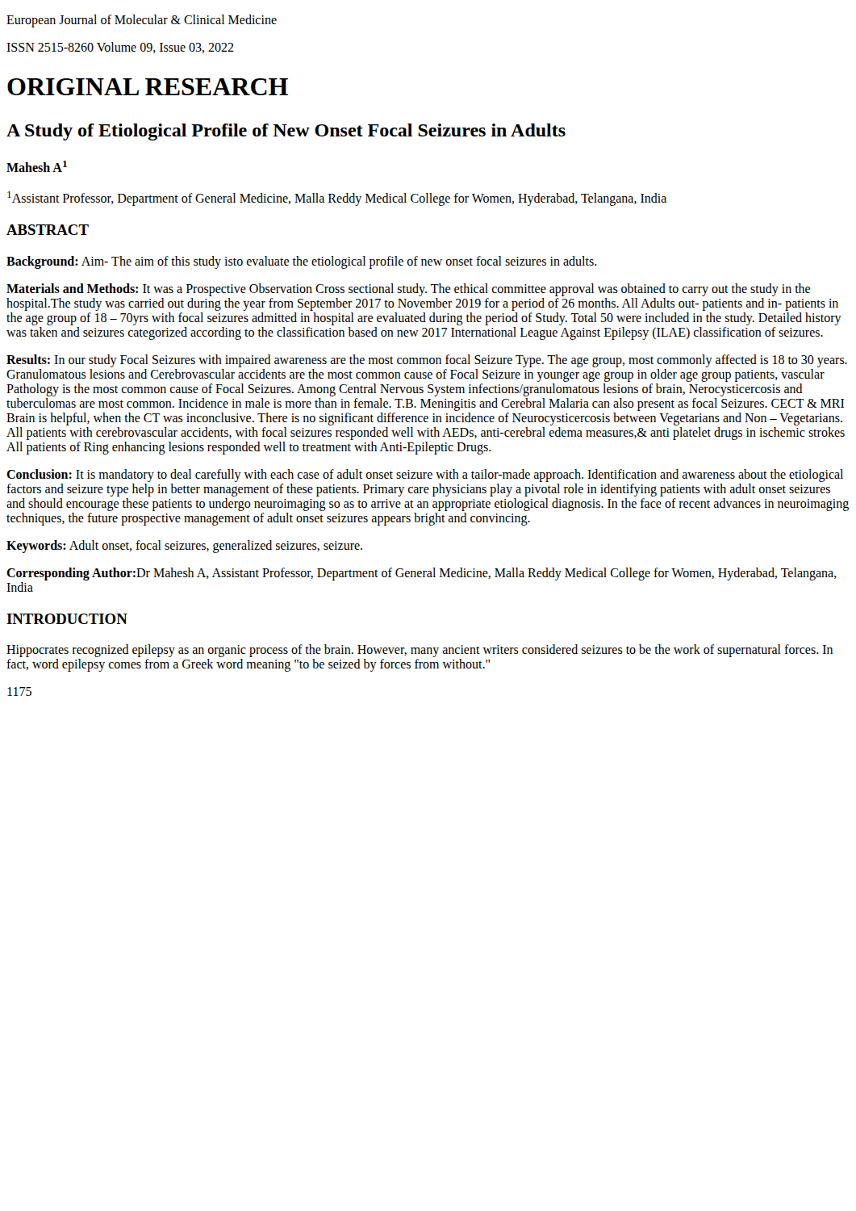European Journal of Molecular & Clinical Medicine
ISSN 2515-8260 Volume 09, Issue 03, 2022
ORIGINAL RESEARCH
A Study of Etiological Profile of New Onset Focal Seizures in Adults
Mahesh A1
1Assistant Professor, Department of General Medicine, Malla Reddy Medical College for Women, Hyderabad, Telangana, India
ABSTRACT
Background: Aim- The aim of this study isto evaluate the etiological profile of new onset focal seizures in adults.
Materials and Methods: It was a Prospective Observation Cross sectional study. The ethical committee approval was obtained to carry out the study in the hospital.The study was carried out during the year from September 2017 to November 2019 for a period of 26 months. All Adults out- patients and in- patients in the age group of 18 – 70yrs with focal seizures admitted in hospital are evaluated during the period of Study. Total 50 were included in the study. Detailed history was taken and seizures categorized according to the classification based on new 2017 International League Against Epilepsy (ILAE) classification of seizures.
Results: In our study Focal Seizures with impaired awareness are the most common focal Seizure Type. The age group, most commonly affected is 18 to 30 years. Granulomatous lesions and Cerebrovascular accidents are the most common cause of Focal Seizure in younger age group in older age group patients, vascular Pathology is the most common cause of Focal Seizures. Among Central Nervous System infections/granulomatous lesions of brain, Nerocysticercosis and tuberculomas are most common. Incidence in male is more than in female. T.B. Meningitis and Cerebral Malaria can also present as focal Seizures. CECT & MRI Brain is helpful, when the CT was inconclusive. There is no significant difference in incidence of Neurocysticercosis between Vegetarians and Non – Vegetarians. All patients with cerebrovascular accidents, with focal seizures responded well with AEDs, anti-cerebral edema measures,& anti platelet drugs in ischemic strokes All patients of Ring enhancing lesions responded well to treatment with Anti-Epileptic Drugs.
Conclusion: It is mandatory to deal carefully with each case of adult onset seizure with a tailor-made approach. Identification and awareness about the etiological factors and seizure type help in better management of these patients. Primary care physicians play a pivotal role in identifying patients with adult onset seizures and should encourage these patients to undergo neuroimaging so as to arrive at an appropriate etiological diagnosis. In the face of recent advances in neuroimaging techniques, the future prospective management of adult onset seizures appears bright and convincing.
Keywords: Adult onset, focal seizures, generalized seizures, seizure.
Corresponding Author: Dr Mahesh A, Assistant Professor, Department of General Medicine, Malla Reddy Medical College for Women, Hyderabad, Telangana, India
INTRODUCTION
Hippocrates recognized epilepsy as an organic process of the brain. However, many ancient writers considered seizures to be the work of supernatural forces. In fact, word epilepsy comes from a Greek word meaning "to be seized by forces from without."
1175